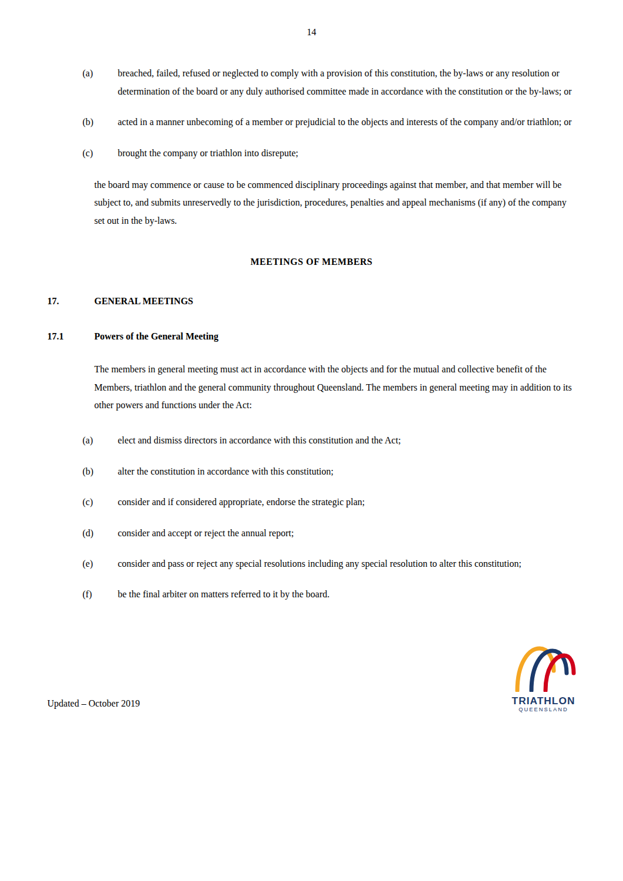14
(a) breached, failed, refused or neglected to comply with a provision of this constitution, the by-laws or any resolution or determination of the board or any duly authorised committee made in accordance with the constitution or the by-laws; or
(b) acted in a manner unbecoming of a member or prejudicial to the objects and interests of the company and/or triathlon; or
(c) brought the company or triathlon into disrepute;
the board may commence or cause to be commenced disciplinary proceedings against that member, and that member will be subject to, and submits unreservedly to the jurisdiction, procedures, penalties and appeal mechanisms (if any) of the company set out in the by-laws.
MEETINGS OF MEMBERS
17. GENERAL MEETINGS
17.1 Powers of the General Meeting
The members in general meeting must act in accordance with the objects and for the mutual and collective benefit of the Members, triathlon and the general community throughout Queensland. The members in general meeting may in addition to its other powers and functions under the Act:
(a) elect and dismiss directors in accordance with this constitution and the Act;
(b) alter the constitution in accordance with this constitution;
(c) consider and if considered appropriate, endorse the strategic plan;
(d) consider and accept or reject the annual report;
(e) consider and pass or reject any special resolutions including any special resolution to alter this constitution;
(f) be the final arbiter on matters referred to it by the board.
Updated – October 2019
TRIATHLON
QUEENSLAND